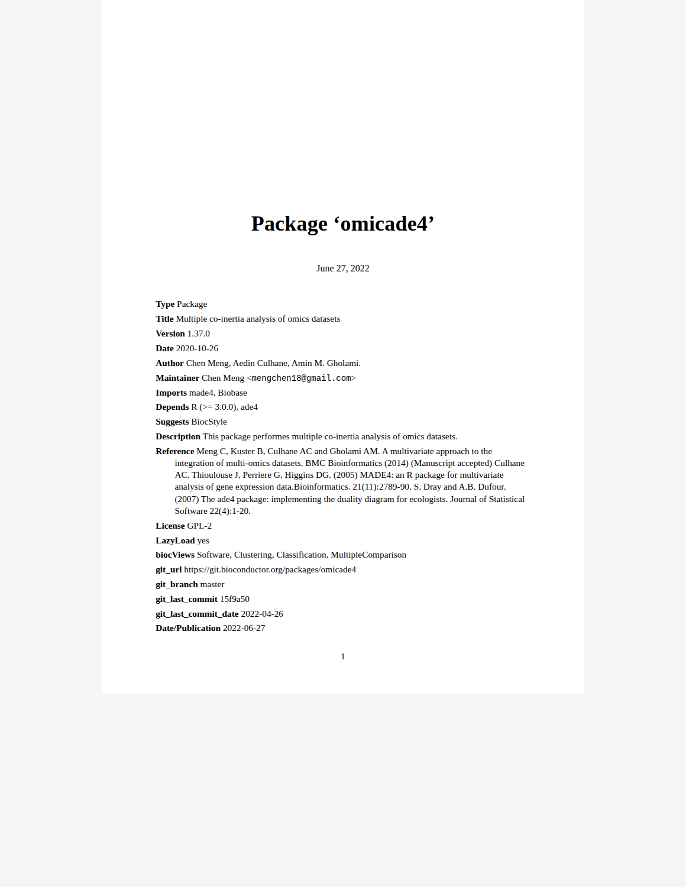Package ‘omicade4’
June 27, 2022
Type Package
Title Multiple co-inertia analysis of omics datasets
Version 1.37.0
Date 2020-10-26
Author Chen Meng, Aedin Culhane, Amin M. Gholami.
Maintainer Chen Meng <mengchen18@gmail.com>
Imports made4, Biobase
Depends R (>= 3.0.0), ade4
Suggests BiocStyle
Description This package performes multiple co-inertia analysis of omics datasets.
Reference Meng C, Kuster B, Culhane AC and Gholami AM. A multivariate approach to the integration of multi-omics datasets. BMC Bioinformatics (2014) (Manuscript accepted) Culhane AC, Thioulouse J, Perriere G, Higgins DG. (2005) MADE4: an R package for multivariate analysis of gene expression data.Bioinformatics. 21(11):2789-90. S. Dray and A.B. Dufour. (2007) The ade4 package: implementing the duality diagram for ecologists. Journal of Statistical Software 22(4):1-20.
License GPL-2
LazyLoad yes
biocViews Software, Clustering, Classification, MultipleComparison
git_url https://git.bioconductor.org/packages/omicade4
git_branch master
git_last_commit 15f9a50
git_last_commit_date 2022-04-26
Date/Publication 2022-06-27
1